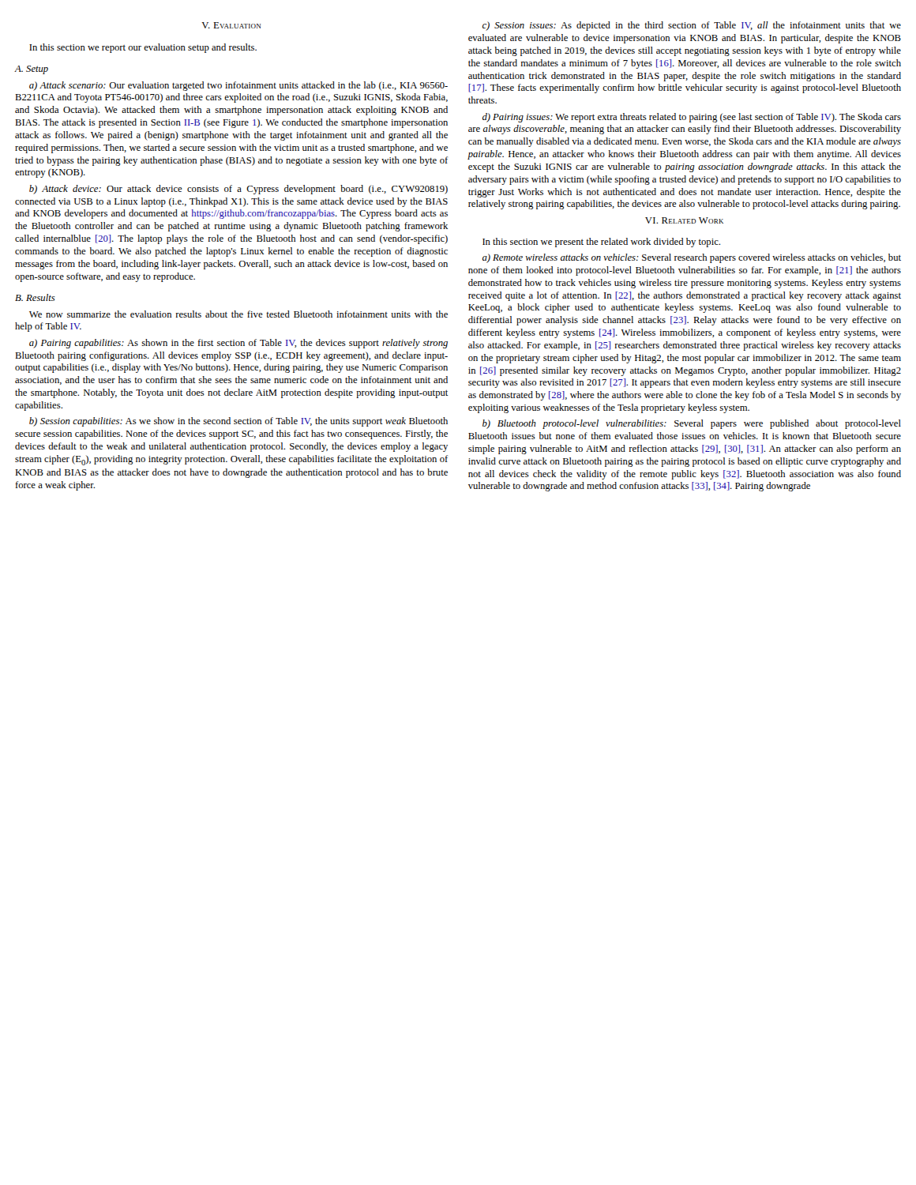V. Evaluation
In this section we report our evaluation setup and results.
A. Setup
a) Attack scenario: Our evaluation targeted two infotainment units attacked in the lab (i.e., KIA 96560-B2211CA and Toyota PT546-00170) and three cars exploited on the road (i.e., Suzuki IGNIS, Skoda Fabia, and Skoda Octavia). We attacked them with a smartphone impersonation attack exploiting KNOB and BIAS. The attack is presented in Section II-B (see Figure 1). We conducted the smartphone impersonation attack as follows. We paired a (benign) smartphone with the target infotainment unit and granted all the required permissions. Then, we started a secure session with the victim unit as a trusted smartphone, and we tried to bypass the pairing key authentication phase (BIAS) and to negotiate a session key with one byte of entropy (KNOB).
b) Attack device: Our attack device consists of a Cypress development board (i.e., CYW920819) connected via USB to a Linux laptop (i.e., Thinkpad X1). This is the same attack device used by the BIAS and KNOB developers and documented at https://github.com/francozappa/bias. The Cypress board acts as the Bluetooth controller and can be patched at runtime using a dynamic Bluetooth patching framework called internalblue [20]. The laptop plays the role of the Bluetooth host and can send (vendor-specific) commands to the board. We also patched the laptop's Linux kernel to enable the reception of diagnostic messages from the board, including link-layer packets. Overall, such an attack device is low-cost, based on open-source software, and easy to reproduce.
B. Results
We now summarize the evaluation results about the five tested Bluetooth infotainment units with the help of Table IV.
a) Pairing capabilities: As shown in the first section of Table IV, the devices support relatively strong Bluetooth pairing configurations. All devices employ SSP (i.e., ECDH key agreement), and declare input-output capabilities (i.e., display with Yes/No buttons). Hence, during pairing, they use Numeric Comparison association, and the user has to confirm that she sees the same numeric code on the infotainment unit and the smartphone. Notably, the Toyota unit does not declare AitM protection despite providing input-output capabilities.
b) Session capabilities: As we show in the second section of Table IV, the units support weak Bluetooth secure session capabilities. None of the devices support SC, and this fact has two consequences. Firstly, the devices default to the weak and unilateral authentication protocol. Secondly, the devices employ a legacy stream cipher (E0), providing no integrity protection. Overall, these capabilities facilitate the exploitation of KNOB and BIAS as the attacker does not have to downgrade the authentication protocol and has to brute force a weak cipher.
c) Session issues: As depicted in the third section of Table IV, all the infotainment units that we evaluated are vulnerable to device impersonation via KNOB and BIAS. In particular, despite the KNOB attack being patched in 2019, the devices still accept negotiating session keys with 1 byte of entropy while the standard mandates a minimum of 7 bytes [16]. Moreover, all devices are vulnerable to the role switch authentication trick demonstrated in the BIAS paper, despite the role switch mitigations in the standard [17]. These facts experimentally confirm how brittle vehicular security is against protocol-level Bluetooth threats.
d) Pairing issues: We report extra threats related to pairing (see last section of Table IV). The Skoda cars are always discoverable, meaning that an attacker can easily find their Bluetooth addresses. Discoverability can be manually disabled via a dedicated menu. Even worse, the Skoda cars and the KIA module are always pairable. Hence, an attacker who knows their Bluetooth address can pair with them anytime. All devices except the Suzuki IGNIS car are vulnerable to pairing association downgrade attacks. In this attack the adversary pairs with a victim (while spoofing a trusted device) and pretends to support no I/O capabilities to trigger Just Works which is not authenticated and does not mandate user interaction. Hence, despite the relatively strong pairing capabilities, the devices are also vulnerable to protocol-level attacks during pairing.
VI. Related Work
In this section we present the related work divided by topic.
a) Remote wireless attacks on vehicles: Several research papers covered wireless attacks on vehicles, but none of them looked into protocol-level Bluetooth vulnerabilities so far. For example, in [21] the authors demonstrated how to track vehicles using wireless tire pressure monitoring systems. Keyless entry systems received quite a lot of attention. In [22], the authors demonstrated a practical key recovery attack against KeeLoq, a block cipher used to authenticate keyless systems. KeeLoq was also found vulnerable to differential power analysis side channel attacks [23]. Relay attacks were found to be very effective on different keyless entry systems [24]. Wireless immobilizers, a component of keyless entry systems, were also attacked. For example, in [25] researchers demonstrated three practical wireless key recovery attacks on the proprietary stream cipher used by Hitag2, the most popular car immobilizer in 2012. The same team in [26] presented similar key recovery attacks on Megamos Crypto, another popular immobilizer. Hitag2 security was also revisited in 2017 [27]. It appears that even modern keyless entry systems are still insecure as demonstrated by [28], where the authors were able to clone the key fob of a Tesla Model S in seconds by exploiting various weaknesses of the Tesla proprietary keyless system.
b) Bluetooth protocol-level vulnerabilities: Several papers were published about protocol-level Bluetooth issues but none of them evaluated those issues on vehicles. It is known that Bluetooth secure simple pairing vulnerable to AitM and reflection attacks [29], [30], [31]. An attacker can also perform an invalid curve attack on Bluetooth pairing as the pairing protocol is based on elliptic curve cryptography and not all devices check the validity of the remote public keys [32]. Bluetooth association was also found vulnerable to downgrade and method confusion attacks [33], [34]. Pairing downgrade